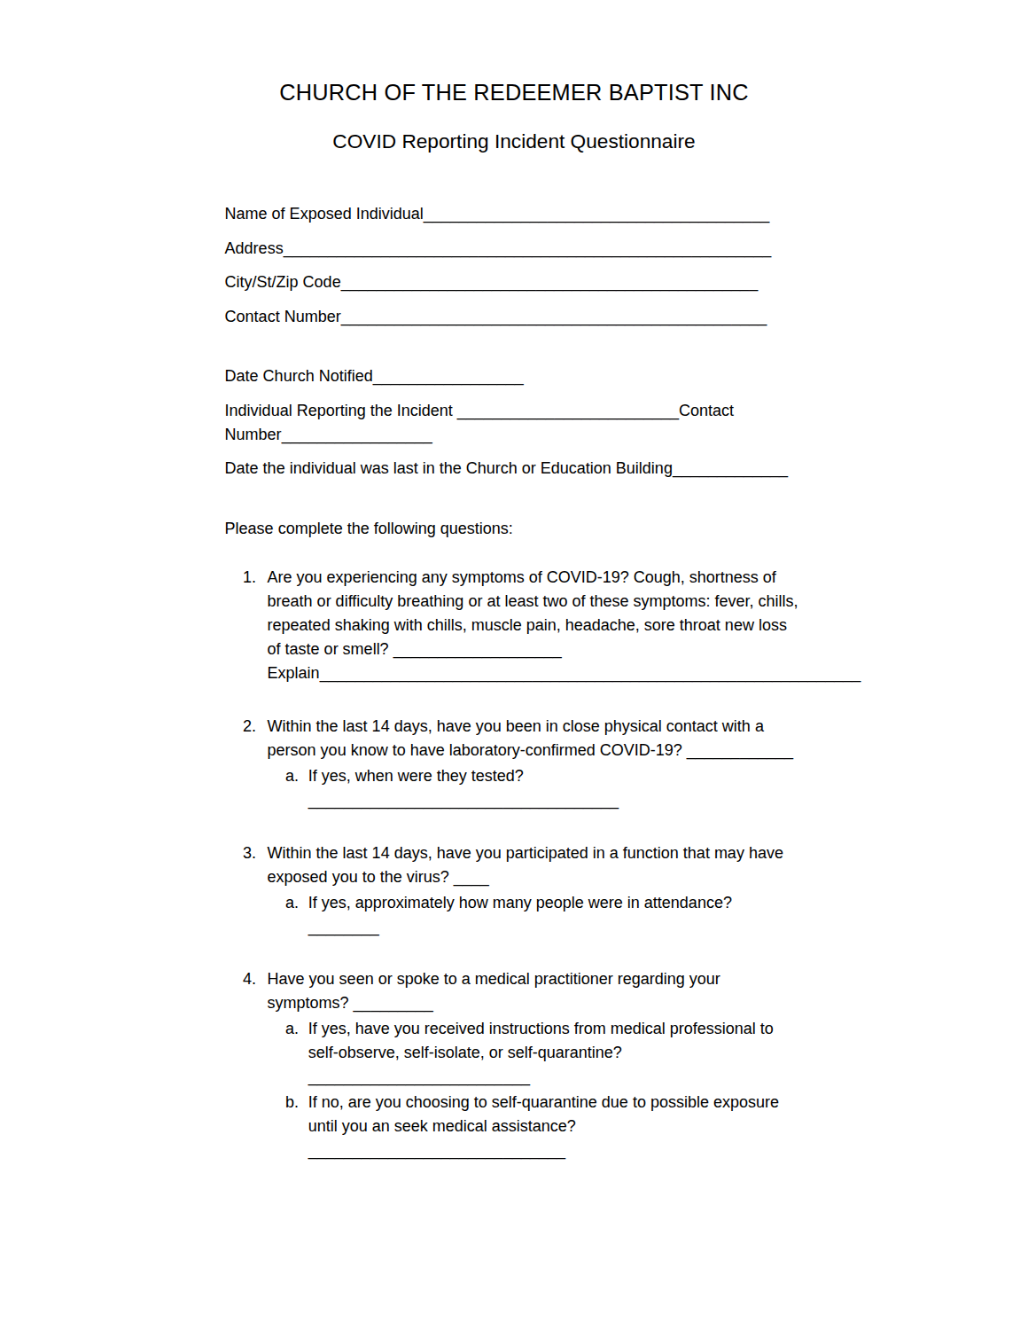CHURCH OF THE REDEEMER BAPTIST INC
COVID Reporting Incident Questionnaire
Name of Exposed Individual_______________________________________
Address_______________________________________________________
City/St/Zip Code_______________________________________________
Contact Number________________________________________________
Date Church Notified_________________
Individual Reporting the Incident _________________________Contact Number_________________
Date the individual was last in the Church or Education Building_____________
Please complete the following questions:
Are you experiencing any symptoms of COVID-19? Cough, shortness of breath or difficulty breathing or at least two of these symptoms: fever, chills, repeated shaking with chills, muscle pain, headache, sore throat new loss of taste or smell? ___________________
Explain_____________________________________________________________
Within the last 14 days, have you been in close physical contact with a person you know to have laboratory-confirmed COVID-19? ____________
If yes, when were they tested? ___________________________________
Within the last 14 days, have you participated in a function that may have exposed you to the virus? ____
If yes, approximately how many people were in attendance? ________
Have you seen or spoke to a medical practitioner regarding your symptoms? _________
If yes, have you received instructions from medical professional to self-observe, self-isolate, or self-quarantine? _________________________
If no, are you choosing to self-quarantine due to possible exposure until you an seek medical assistance? _____________________________